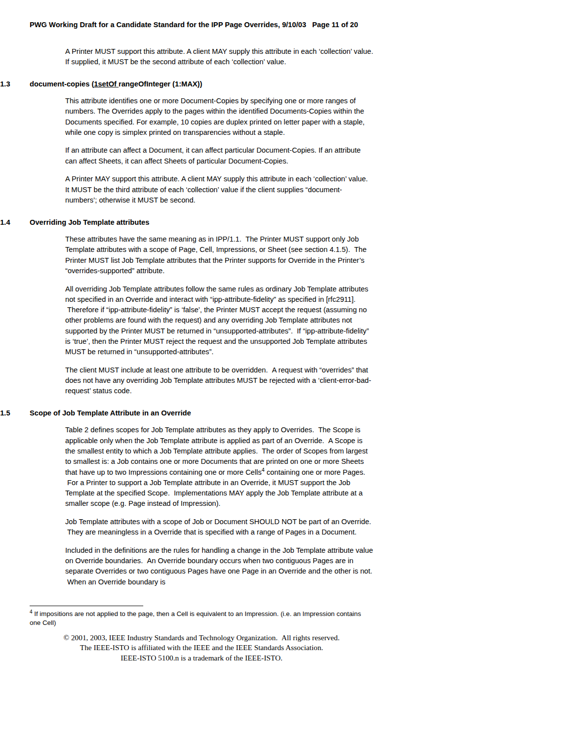PWG Working Draft for a Candidate Standard for the IPP Page Overrides, 9/10/03 Page 11 of 20
A Printer MUST support this attribute. A client MAY supply this attribute in each ‘collection’ value. If supplied, it MUST be the second attribute of each ‘collection’ value.
4.1.3 document-copies (1setOf rangeOfInteger (1:MAX))
This attribute identifies one or more Document-Copies by specifying one or more ranges of numbers. The Overrides apply to the pages within the identified Documents-Copies within the Documents specified. For example, 10 copies are duplex printed on letter paper with a staple, while one copy is simplex printed on transparencies without a staple.
If an attribute can affect a Document, it can affect particular Document-Copies. If an attribute can affect Sheets, it can affect Sheets of particular Document-Copies.
A Printer MAY support this attribute. A client MAY supply this attribute in each ‘collection’ value. It MUST be the third attribute of each ‘collection’ value if the client supplies “document-numbers’; otherwise it MUST be second.
4.1.4 Overriding Job Template attributes
These attributes have the same meaning as in IPP/1.1. The Printer MUST support only Job Template attributes with a scope of Page, Cell, Impressions, or Sheet (see section 4.1.5). The Printer MUST list Job Template attributes that the Printer supports for Override in the Printer’s “overrides-supported” attribute.
All overriding Job Template attributes follow the same rules as ordinary Job Template attributes not specified in an Override and interact with “ipp-attribute-fidelity” as specified in [rfc2911]. Therefore if “ipp-attribute-fidelity” is ‘false’, the Printer MUST accept the request (assuming no other problems are found with the request) and any overriding Job Template attributes not supported by the Printer MUST be returned in “unsupported-attributes”. If “ipp-attribute-fidelity” is ‘true’, then the Printer MUST reject the request and the unsupported Job Template attributes MUST be returned in “unsupported-attributes”.
The client MUST include at least one attribute to be overridden. A request with “overrides” that does not have any overriding Job Template attributes MUST be rejected with a ‘client-error-bad-request’ status code.
4.1.5 Scope of Job Template Attribute in an Override
Table 2 defines scopes for Job Template attributes as they apply to Overrides. The Scope is applicable only when the Job Template attribute is applied as part of an Override. A Scope is the smallest entity to which a Job Template attribute applies. The order of Scopes from largest to smallest is: a Job contains one or more Documents that are printed on one or more Sheets that have up to two Impressions containing one or more Cells4 containing one or more Pages. For a Printer to support a Job Template attribute in an Override, it MUST support the Job Template at the specified Scope. Implementations MAY apply the Job Template attribute at a smaller scope (e.g. Page instead of Impression).
Job Template attributes with a scope of Job or Document SHOULD NOT be part of an Override. They are meaningless in a Override that is specified with a range of Pages in a Document.
Included in the definitions are the rules for handling a change in the Job Template attribute value on Override boundaries. An Override boundary occurs when two contiguous Pages are in separate Overrides or two contiguous Pages have one Page in an Override and the other is not. When an Override boundary is
4 If impositions are not applied to the page, then a Cell is equivalent to an Impression. (i.e. an Impression contains one Cell)
© 2001, 2003, IEEE Industry Standards and Technology Organization. All rights reserved.
The IEEE-ISTO is affiliated with the IEEE and the IEEE Standards Association.
IEEE-ISTO 5100.n is a trademark of the IEEE-ISTO.